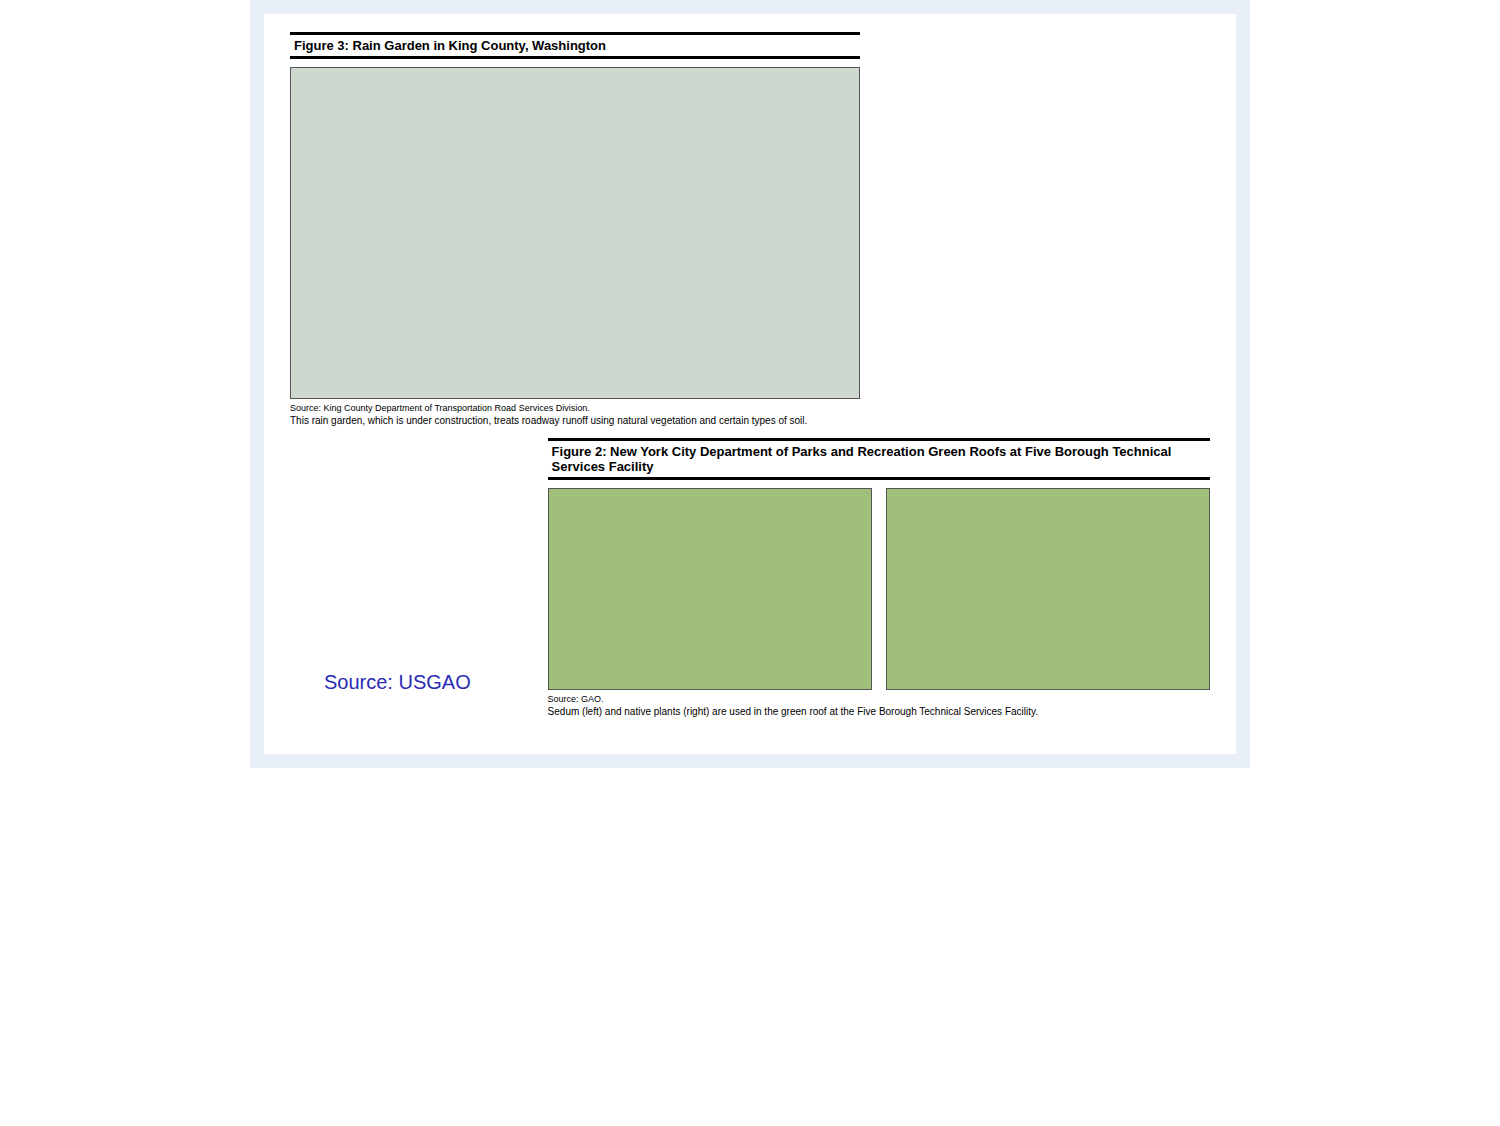Figure 3: Rain Garden in King County, Washington
Rain garden under construction next to a road in King County, Washington.
Source: King County Department of Transportation Road Services Division.
This rain garden, which is under construction, treats roadway runoff using natural vegetation and certain types of soil.
Figure 2: New York City Department of Parks and Recreation Green Roofs at Five Borough Technical Services Facility
Green roof planted with sedum in square modular trays.
Green roof planted with native plants.
Source: GAO.
Sedum (left) and native plants (right) are used in the green roof at the Five Borough Technical Services Facility.
Source: USGAO